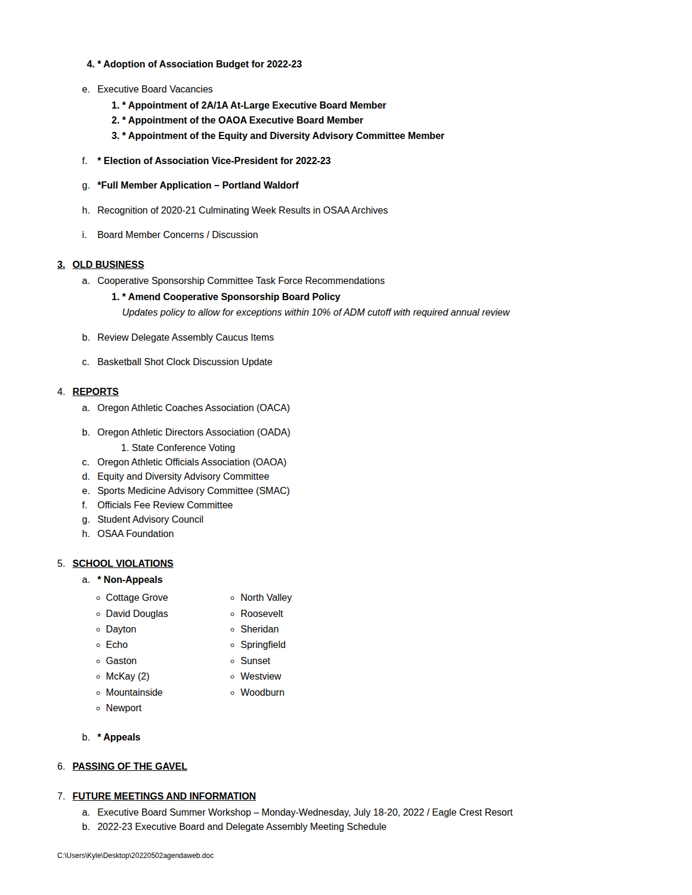* Adoption of Association Budget for 2022-23
e. Executive Board Vacancies
* Appointment of 2A/1A At-Large Executive Board Member
* Appointment of the OAOA Executive Board Member
* Appointment of the Equity and Diversity Advisory Committee Member
f.* Election of Association Vice-President for 2022-23
g.*Full Member Application – Portland Waldorf
h. Recognition of 2020-21 Culminating Week Results in OSAA Archives
i. Board Member Concerns / Discussion
3. OLD BUSINESS
a. Cooperative Sponsorship Committee Task Force Recommendations
* Amend Cooperative Sponsorship Board Policy
Updates policy to allow for exceptions within 10% of ADM cutoff with required annual review
b. Review Delegate Assembly Caucus Items
c. Basketball Shot Clock Discussion Update
4. REPORTS
a. Oregon Athletic Coaches Association (OACA)
b. Oregon Athletic Directors Association (OADA)
State Conference Voting
c. Oregon Athletic Officials Association (OAOA)
d. Equity and Diversity Advisory Committee
e. Sports Medicine Advisory Committee (SMAC)
f. Officials Fee Review Committee
g. Student Advisory Council
h. OSAA Foundation
5. SCHOOL VIOLATIONS
a.* Non-Appeals
Cottage Grove
David Douglas
Dayton
Echo
Gaston
McKay (2)
Mountainside
Newport
North Valley
Roosevelt
Sheridan
Springfield
Sunset
Westview
Woodburn
b.* Appeals
6. PASSING OF THE GAVEL
7. FUTURE MEETINGS AND INFORMATION
a. Executive Board Summer Workshop – Monday-Wednesday, July 18-20, 2022 / Eagle Crest Resort
b. 2022-23 Executive Board and Delegate Assembly Meeting Schedule
C:\Users\Kyle\Desktop\20220502agendaweb.doc